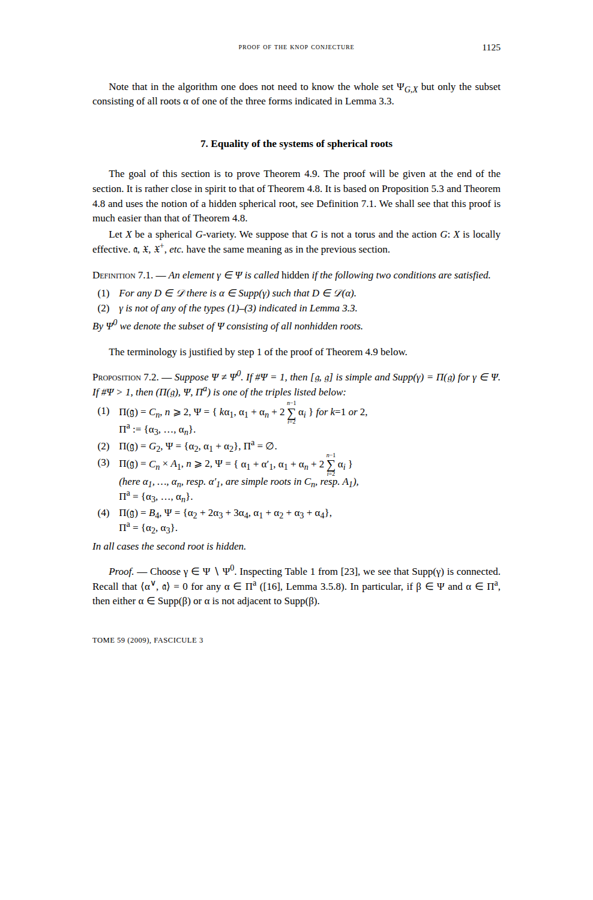proof of the knop conjecture 1125
Note that in the algorithm one does not need to know the whole set ΨG,X but only the subset consisting of all roots α of one of the three forms indicated in Lemma 3.3.
7. Equality of the systems of spherical roots
The goal of this section is to prove Theorem 4.9. The proof will be given at the end of the section. It is rather close in spirit to that of Theorem 4.8. It is based on Proposition 5.3 and Theorem 4.8 and uses the notion of a hidden spherical root, see Definition 7.1. We shall see that this proof is much easier than that of Theorem 4.8.
Let X be a spherical G-variety. We suppose that G is not a torus and the action G: X is locally effective. 𝔞, 𝔛, 𝔛+, etc. have the same meaning as in the previous section.
Definition 7.1. — An element γ ∈ Ψ is called hidden if the following two conditions are satisfied.
For any D ∈ 𝒟 there is α ∈ Supp(γ) such that D ∈ 𝒟(α).
γ is not of any of the types (1)–(3) indicated in Lemma 3.3.
By Ψ0 we denote the subset of Ψ consisting of all nonhidden roots.
The terminology is justified by step 1 of the proof of Theorem 4.9 below.
Proposition 7.2. — Suppose Ψ ≠ Ψ0. If #Ψ = 1, then [𝔤, 𝔤] is simple and Supp(γ) = Π(𝔤) for γ ∈ Ψ. If #Ψ > 1, then (Π(𝔤), Ψ, Πa) is one of the triples listed below:
Π(𝔤) = Cn, n ⩾ 2, Ψ = { kα1, α1 + αn + 2n−1∑i=2αi } for k=1 or 2,
Πa := {α3, …, αn}.
Π(𝔤) = G2, Ψ = {α2, α1 + α2}, Πa = ∅.
Π(𝔤) = Cn × A1, n ⩾ 2, Ψ = { α1 + α′1, α1 + αn + 2n−1∑i=2αi }
(here α1, …, αn, resp. α′1, are simple roots in Cn, resp. A1),
Πa = {α3, …, αn}.
Π(𝔤) = B4, Ψ = {α2 + 2α3 + 3α4, α1 + α2 + α3 + α4},
Πa = {α2, α3}.
In all cases the second root is hidden.
Proof. — Choose γ ∈ Ψ ∖ Ψ0. Inspecting Table 1 from [23], we see that Supp(γ) is connected. Recall that ⟨α∨, 𝔞⟩ = 0 for any α ∈ Πa ([16], Lemma 3.5.8). In particular, if β ∈ Ψ and α ∈ Πa, then either α ∈ Supp(β) or α is not adjacent to Supp(β).
TOME 59 (2009), FASCICULE 3